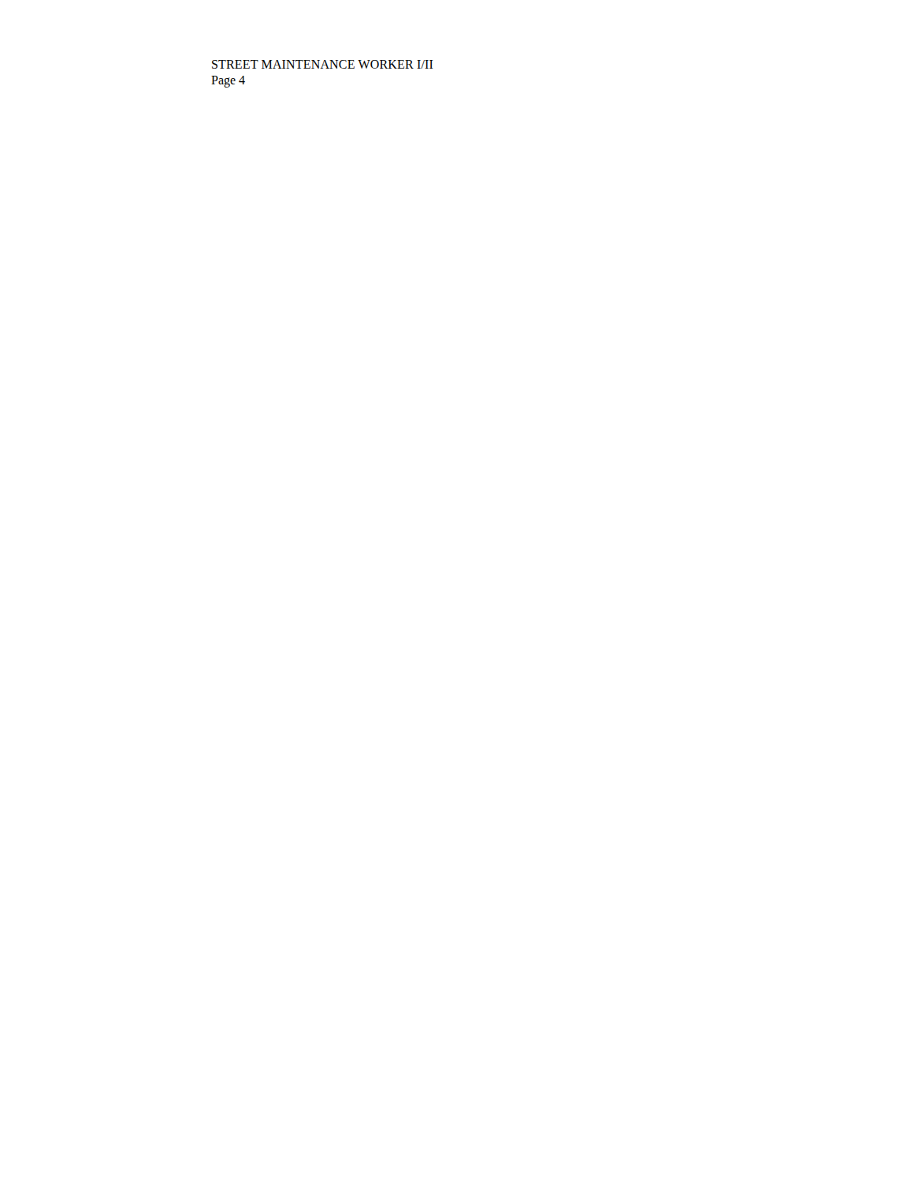STREET MAINTENANCE WORKER I/II
Page 4